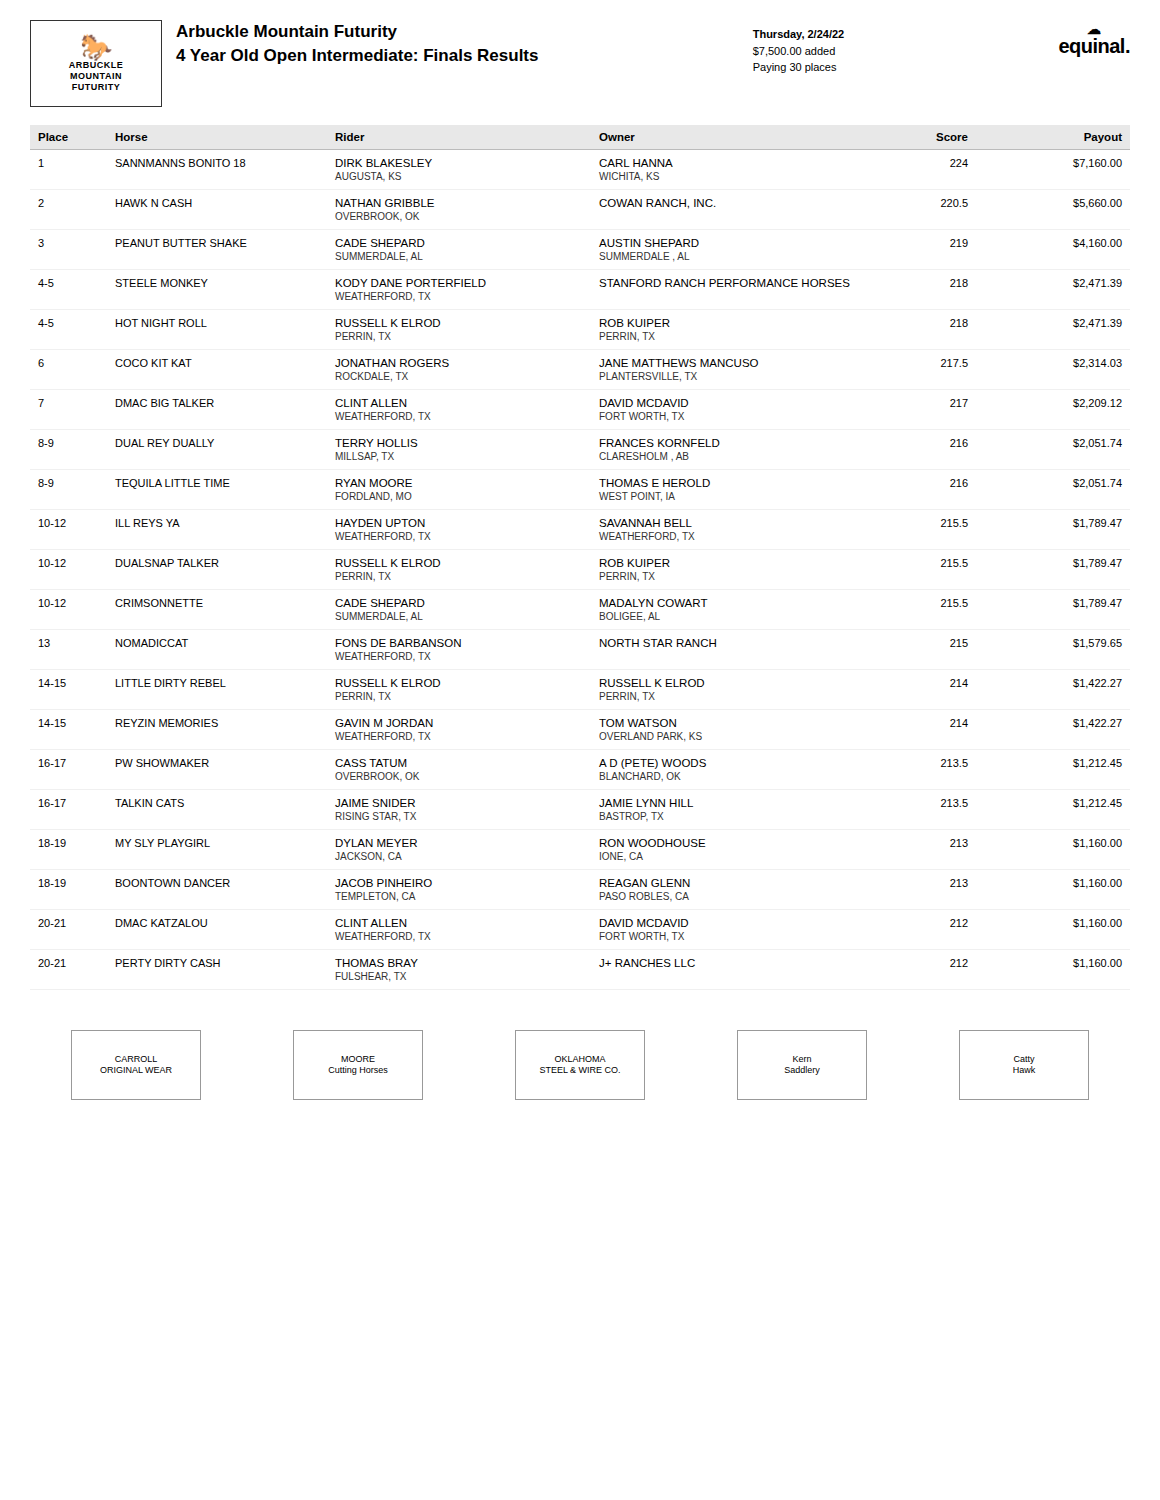🐎
ARBUCKLE
MOUNTAIN
FUTURITY
Arbuckle Mountain Futurity
4 Year Old Open Intermediate: Finals Results
Thursday, 2/24/22
$7,500.00 added
Paying 30 places
☁equinal.
| Place | Horse | Rider | Owner | Score | Payout |
| --- | --- | --- | --- | --- | --- |
| 1 | SANNMANNS BONITO 18 | DIRK BLAKESLEY AUGUSTA, KS | CARL HANNA WICHITA, KS | 224 | $7,160.00 |
| 2 | HAWK N CASH | NATHAN GRIBBLE OVERBROOK, OK | COWAN RANCH, INC. | 220.5 | $5,660.00 |
| 3 | PEANUT BUTTER SHAKE | CADE SHEPARD SUMMERDALE, AL | AUSTIN SHEPARD SUMMERDALE , AL | 219 | $4,160.00 |
| 4-5 | STEELE MONKEY | KODY DANE PORTERFIELD WEATHERFORD, TX | STANFORD RANCH PERFORMANCE HORSES | 218 | $2,471.39 |
| 4-5 | HOT NIGHT ROLL | RUSSELL K ELROD PERRIN, TX | ROB KUIPER PERRIN, TX | 218 | $2,471.39 |
| 6 | COCO KIT KAT | JONATHAN ROGERS ROCKDALE, TX | JANE MATTHEWS MANCUSO PLANTERSVILLE, TX | 217.5 | $2,314.03 |
| 7 | DMAC BIG TALKER | CLINT ALLEN WEATHERFORD, TX | DAVID MCDAVID FORT WORTH, TX | 217 | $2,209.12 |
| 8-9 | DUAL REY DUALLY | TERRY HOLLIS MILLSAP, TX | FRANCES KORNFELD CLARESHOLM , AB | 216 | $2,051.74 |
| 8-9 | TEQUILA LITTLE TIME | RYAN MOORE FORDLAND, MO | THOMAS E HEROLD WEST POINT, IA | 216 | $2,051.74 |
| 10-12 | ILL REYS YA | HAYDEN UPTON WEATHERFORD, TX | SAVANNAH BELL WEATHERFORD, TX | 215.5 | $1,789.47 |
| 10-12 | DUALSNAP TALKER | RUSSELL K ELROD PERRIN, TX | ROB KUIPER PERRIN, TX | 215.5 | $1,789.47 |
| 10-12 | CRIMSONNETTE | CADE SHEPARD SUMMERDALE, AL | MADALYN COWART BOLIGEE, AL | 215.5 | $1,789.47 |
| 13 | NOMADICCAT | FONS DE BARBANSON WEATHERFORD, TX | NORTH STAR RANCH | 215 | $1,579.65 |
| 14-15 | LITTLE DIRTY REBEL | RUSSELL K ELROD PERRIN, TX | RUSSELL K ELROD PERRIN, TX | 214 | $1,422.27 |
| 14-15 | REYZIN MEMORIES | GAVIN M JORDAN WEATHERFORD, TX | TOM WATSON OVERLAND PARK, KS | 214 | $1,422.27 |
| 16-17 | PW SHOWMAKER | CASS TATUM OVERBROOK, OK | A D (PETE) WOODS BLANCHARD, OK | 213.5 | $1,212.45 |
| 16-17 | TALKIN CATS | JAIME SNIDER RISING STAR, TX | JAMIE LYNN HILL BASTROP, TX | 213.5 | $1,212.45 |
| 18-19 | MY SLY PLAYGIRL | DYLAN MEYER JACKSON, CA | RON WOODHOUSE IONE, CA | 213 | $1,160.00 |
| 18-19 | BOONTOWN DANCER | JACOB PINHEIRO TEMPLETON, CA | REAGAN GLENN PASO ROBLES, CA | 213 | $1,160.00 |
| 20-21 | DMAC KATZALOU | CLINT ALLEN WEATHERFORD, TX | DAVID MCDAVID FORT WORTH, TX | 212 | $1,160.00 |
| 20-21 | PERTY DIRTY CASH | THOMAS BRAY FULSHEAR, TX | J+ RANCHES LLC | 212 | $1,160.00 |
CARROLL
ORIGINAL WEAR
MOORE
Cutting Horses
OKLAHOMA
STEEL & WIRE CO.
Kern
Saddlery
Catty
Hawk